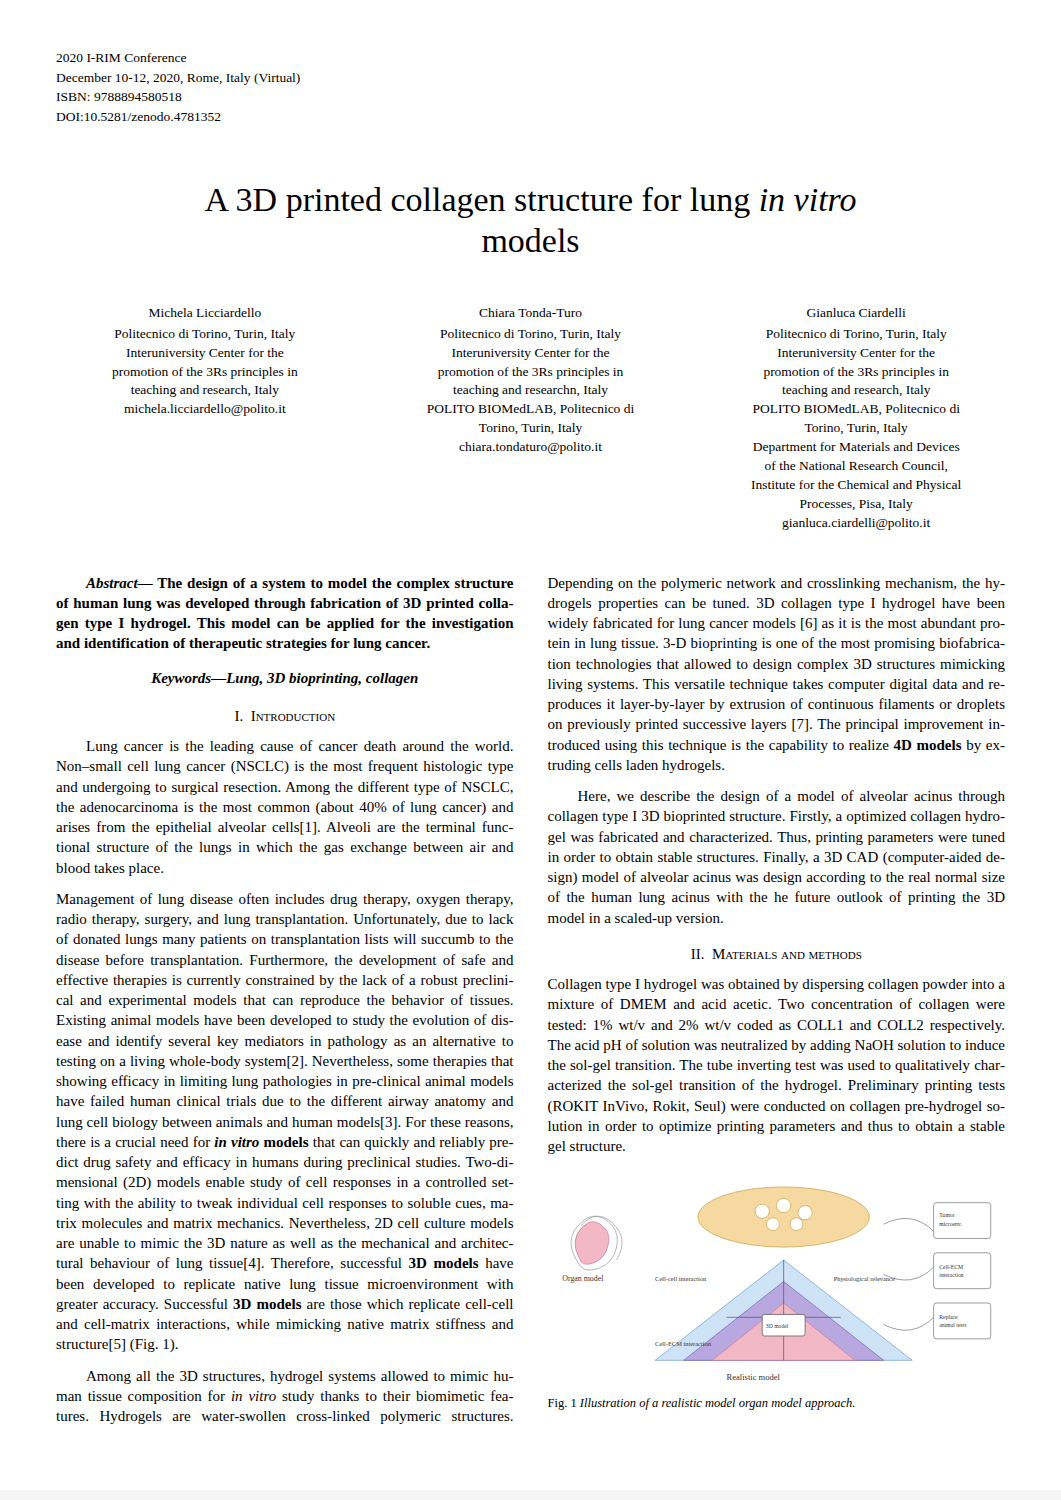2020 I-RIM Conference
December 10-12, 2020, Rome, Italy (Virtual)
ISBN: 9788894580518
DOI:10.5281/zenodo.4781352
A 3D printed collagen structure for lung in vitro
models
Michela Licciardello
Politecnico di Torino, Turin, Italy
Interuniversity Center for the
promotion of the 3Rs principles in
teaching and research, Italy
michela.licciardello@polito.it
Chiara Tonda-Turo
Politecnico di Torino, Turin, Italy
Interuniversity Center for the
promotion of the 3Rs principles in
teaching and researchn, Italy
POLITO BIOMedLAB, Politecnico di
Torino, Turin, Italy
chiara.tondaturo@polito.it
Gianluca Ciardelli
Politecnico di Torino, Turin, Italy
Interuniversity Center for the
promotion of the 3Rs principles in
teaching and research, Italy
POLITO BIOMedLAB, Politecnico di
Torino, Turin, Italy
Department for Materials and Devices
of the National Research Council,
Institute for the Chemical and Physical
Processes, Pisa, Italy
gianluca.ciardelli@polito.it
Abstract— The design of a system to model the complex structure of human lung was developed through fabrication of 3D printed collagen type I hydrogel. This model can be applied for the investigation and identification of therapeutic strategies for lung cancer.
Keywords—Lung, 3D bioprinting, collagen
I. Introduction
Lung cancer is the leading cause of cancer death around the world. Non–small cell lung cancer (NSCLC) is the most frequent histologic type and undergoing to surgical resection. Among the different type of NSCLC, the adenocarcinoma is the most common (about 40% of lung cancer) and arises from the epithelial alveolar cells[1]. Alveoli are the terminal functional structure of the lungs in which the gas exchange between air and blood takes place.
Management of lung disease often includes drug therapy, oxygen therapy, radio therapy, surgery, and lung transplantation. Unfortunately, due to lack of donated lungs many patients on transplantation lists will succumb to the disease before transplantation. Furthermore, the development of safe and effective therapies is currently constrained by the lack of a robust preclinical and experimental models that can reproduce the behavior of tissues. Existing animal models have been developed to study the evolution of disease and identify several key mediators in pathology as an alternative to testing on a living whole-body system[2]. Nevertheless, some therapies that showing efficacy in limiting lung pathologies in pre-clinical animal models have failed human clinical trials due to the different airway anatomy and lung cell biology between animals and human models[3]. For these reasons, there is a crucial need for in vitro models that can quickly and reliably predict drug safety and efficacy in humans during preclinical studies. Two-dimensional (2D) models enable study of cell responses in a controlled setting with the ability to tweak individual cell responses to soluble cues, matrix molecules and matrix mechanics. Nevertheless, 2D cell culture models are unable to mimic the 3D nature as well as the mechanical and architectural behaviour of lung tissue[4]. Therefore, successful 3D models have been developed to replicate native lung tissue microenvironment with greater accuracy. Successful 3D models are those which replicate cell-cell and cell-matrix interactions, while mimicking native matrix stiffness and structure[5] (Fig. 1).
Among all the 3D structures, hydrogel systems allowed to mimic human tissue composition for in vitro study thanks to their biomimetic features. Hydrogels are water-swollen cross-linked polymeric structures. Depending on the polymeric network and crosslinking mechanism, the hydrogels properties can be tuned. 3D collagen type I hydrogel have been widely fabricated for lung cancer models [6] as it is the most abundant protein in lung tissue. 3-D bioprinting is one of the most promising biofabrication technologies that allowed to design complex 3D structures mimicking living systems. This versatile technique takes computer digital data and reproduces it layer-by-layer by extrusion of continuous filaments or droplets on previously printed successive layers [7]. The principal improvement introduced using this technique is the capability to realize 4D models by extruding cells laden hydrogels.
Here, we describe the design of a model of alveolar acinus through collagen type I 3D bioprinted structure. Firstly, a optimized collagen hydrogel was fabricated and characterized. Thus, printing parameters were tuned in order to obtain stable structures. Finally, a 3D CAD (computer-aided design) model of alveolar acinus was design according to the real normal size of the human lung acinus with the he future outlook of printing the 3D model in a scaled-up version.
II. Materials and methods
Collagen type I hydrogel was obtained by dispersing collagen powder into a mixture of DMEM and acid acetic. Two concentration of collagen were tested: 1% wt/v and 2% wt/v coded as COLL1 and COLL2 respectively. The acid pH of solution was neutralized by adding NaOH solution to induce the sol-gel transition. The tube inverting test was used to qualitatively characterized the sol-gel transition of the hydrogel. Preliminary printing tests (ROKIT InVivo, Rokit, Seul) were conducted on collagen pre-hydrogel solution in order to optimize printing parameters and thus to obtain a stable gel structure.
Fig. 1 Illustration of a realistic model organ model approach.